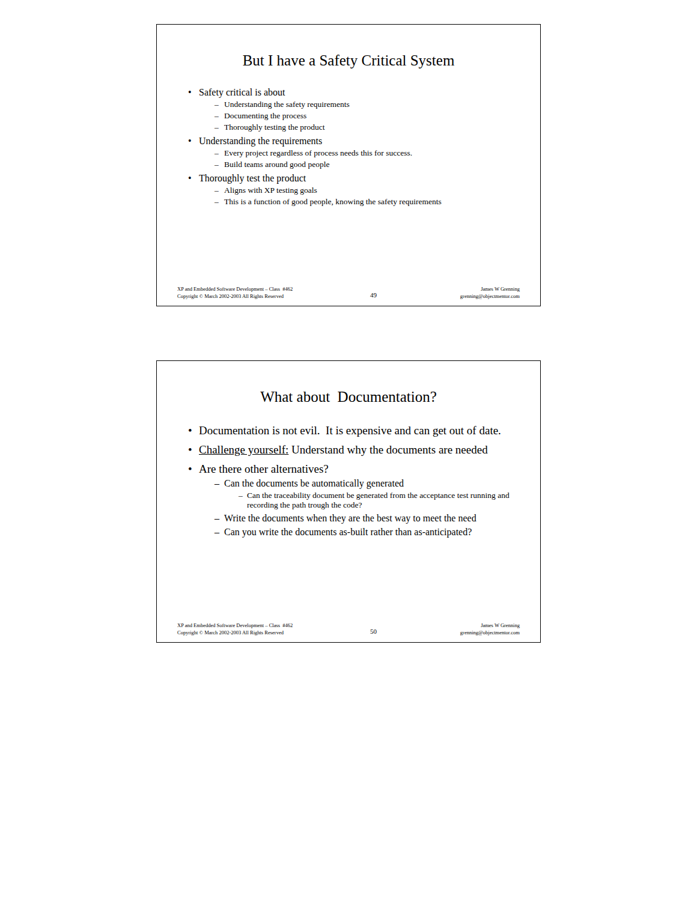But I have a Safety Critical System
Safety critical is about
Understanding the safety requirements
Documenting the process
Thoroughly testing the product
Understanding the requirements
Every project regardless of process needs this for success.
Build teams around good people
Thoroughly test the product
Aligns with XP testing goals
This is a function of good people, knowing the safety requirements
XP and Embedded Software Development – Class #462
Copyright © March 2002-2003 All Rights Reserved
49
James W Grenning
grenning@objectmentor.com
What about Documentation?
Documentation is not evil. It is expensive and can get out of date.
Challenge yourself: Understand why the documents are needed
Are there other alternatives?
Can the documents be automatically generated
Can the traceability document be generated from the acceptance test running and recording the path trough the code?
Write the documents when they are the best way to meet the need
Can you write the documents as-built rather than as-anticipated?
XP and Embedded Software Development – Class #462
Copyright © March 2002-2003 All Rights Reserved
50
James W Grenning
grenning@objectmentor.com